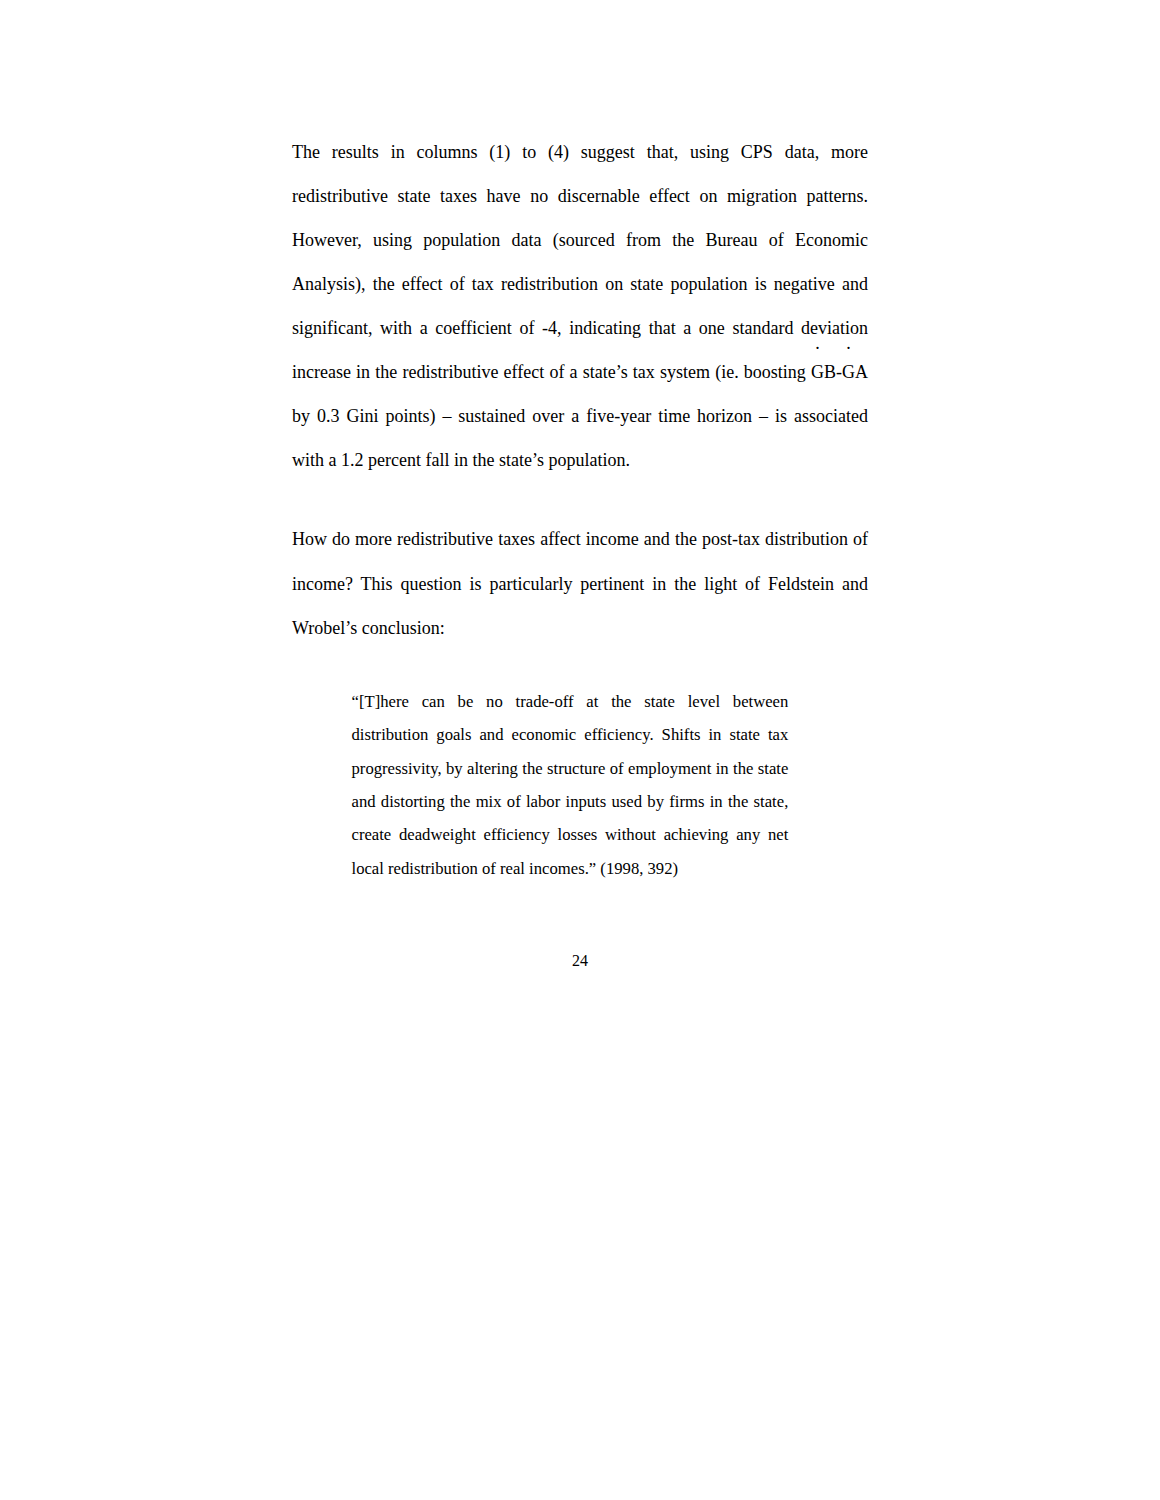The results in columns (1) to (4) suggest that, using CPS data, more redistributive state taxes have no discernable effect on migration patterns. However, using population data (sourced from the Bureau of Economic Analysis), the effect of tax redistribution on state population is negative and significant, with a coefficient of -4, indicating that a one standard deviation increase in the redistributive effect of a state’s tax system (ie. boosting GB-GA by 0.3 Gini points) – sustained over a five-year time horizon – is associated with a 1.2 percent fall in the state’s population.
How do more redistributive taxes affect income and the post-tax distribution of income? This question is particularly pertinent in the light of Feldstein and Wrobel’s conclusion:
“[T]here can be no trade-off at the state level between distribution goals and economic efficiency. Shifts in state tax progressivity, by altering the structure of employment in the state and distorting the mix of labor inputs used by firms in the state, create deadweight efficiency losses without achieving any net local redistribution of real incomes.” (1998, 392)
24